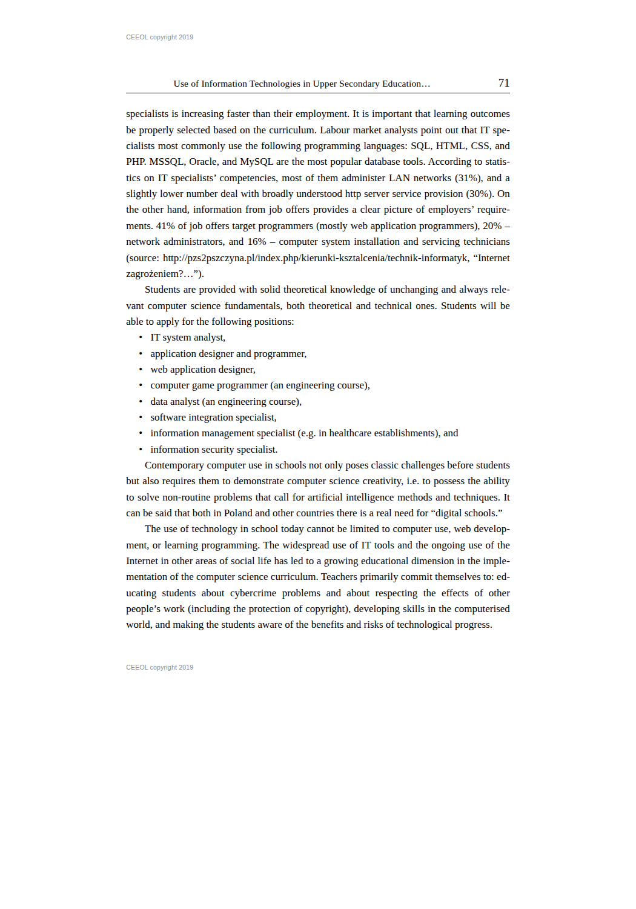CEEOL copyright 2019
Use of Information Technologies in Upper Secondary Education…
71
specialists is increasing faster than their employment. It is important that learning outcomes be properly selected based on the curriculum. Labour market analysts point out that IT specialists most commonly use the following programming languages: SQL, HTML, CSS, and PHP. MSSQL, Oracle, and MySQL are the most popular database tools. According to statistics on IT specialists’ competencies, most of them administer LAN networks (31%), and a slightly lower number deal with broadly understood http server service provision (30%). On the other hand, information from job offers provides a clear picture of employers’ requirements. 41% of job offers target programmers (mostly web application programmers), 20% – network administrators, and 16% – computer system installation and servicing technicians (source: http://pzs2pszczyna.pl/index.php/kierunki-ksztalcenia/technik-informatyk, “Internet zagrożeniem?…”).
Students are provided with solid theoretical knowledge of unchanging and always relevant computer science fundamentals, both theoretical and technical ones. Students will be able to apply for the following positions:
IT system analyst,
application designer and programmer,
web application designer,
computer game programmer (an engineering course),
data analyst (an engineering course),
software integration specialist,
information management specialist (e.g. in healthcare establishments), and
information security specialist.
Contemporary computer use in schools not only poses classic challenges before students but also requires them to demonstrate computer science creativity, i.e. to possess the ability to solve non-routine problems that call for artificial intelligence methods and techniques. It can be said that both in Poland and other countries there is a real need for “digital schools.”
The use of technology in school today cannot be limited to computer use, web development, or learning programming. The widespread use of IT tools and the ongoing use of the Internet in other areas of social life has led to a growing educational dimension in the implementation of the computer science curriculum. Teachers primarily commit themselves to: educating students about cybercrime problems and about respecting the effects of other people’s work (including the protection of copyright), developing skills in the computerised world, and making the students aware of the benefits and risks of technological progress.
CEEOL copyright 2019